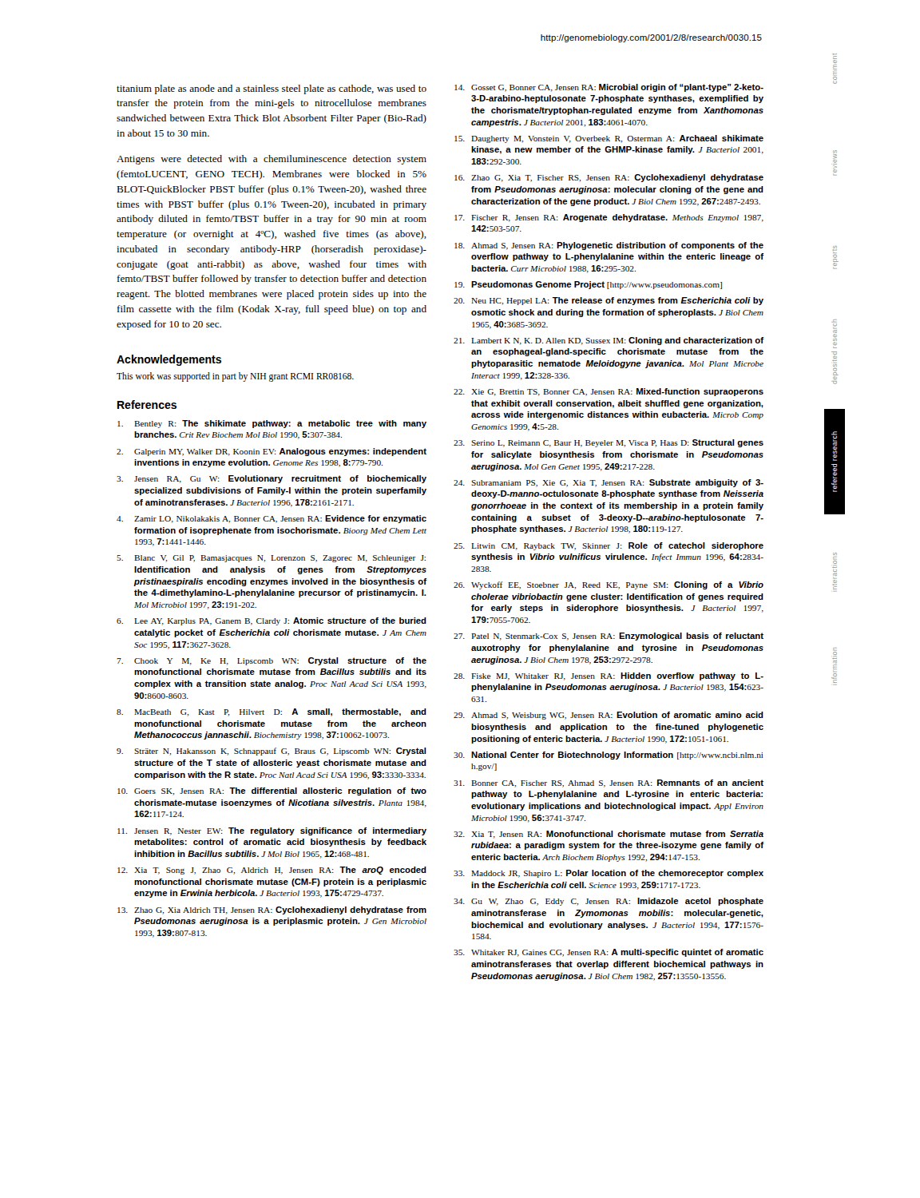http://genomebiology.com/2001/2/8/research/0030.15
comment
reviews
reports
deposited research
refereed research
interactions
information
titanium plate as anode and a stainless steel plate as cathode, was used to transfer the protein from the mini-gels to nitrocellulose membranes sandwiched between Extra Thick Blot Absorbent Filter Paper (Bio-Rad) in about 15 to 30 min.
Antigens were detected with a chemiluminescence detection system (femtoLUCENT, GENO TECH). Membranes were blocked in 5% BLOT-QuickBlocker PBST buffer (plus 0.1% Tween-20), washed three times with PBST buffer (plus 0.1% Tween-20), incubated in primary antibody diluted in femto/TBST buffer in a tray for 90 min at room temperature (or overnight at 4ºC), washed five times (as above), incubated in secondary antibody-HRP (horseradish peroxidase)-conjugate (goat anti-rabbit) as above, washed four times with femto/TBST buffer followed by transfer to detection buffer and detection reagent. The blotted membranes were placed protein sides up into the film cassette with the film (Kodak X-ray, full speed blue) on top and exposed for 10 to 20 sec.
Acknowledgements
This work was supported in part by NIH grant RCMI RR08168.
References
Bentley R: The shikimate pathway: a metabolic tree with many branches. Crit Rev Biochem Mol Biol 1990, 5: 307-384.
Galperin MY, Walker DR, Koonin EV: Analogous enzymes: independent inventions in enzyme evolution. Genome Res 1998, 8: 779-790.
Jensen RA, Gu W: Evolutionary recruitment of biochemically specialized subdivisions of Family-I within the protein superfamily of aminotransferases. J Bacteriol 1996, 178: 2161-2171.
Zamir LO, Nikolakakis A, Bonner CA, Jensen RA: Evidence for enzymatic formation of isoprephenate from isochorismate. Bioorg Med Chem Lett 1993, 7: 1441-1446.
Blanc V, Gil P, Bamasjacques N, Lorenzon S, Zagorec M, Schleuniger J: Identification and analysis of genes from Streptomyces pristinaespiralis encoding enzymes involved in the biosynthesis of the 4-dimethylamino-L-phenylalanine precursor of pristinamycin. I. Mol Microbiol 1997, 23: 191-202.
Lee AY, Karplus PA, Ganem B, Clardy J: Atomic structure of the buried catalytic pocket of Escherichia coli chorismate mutase. J Am Chem Soc 1995, 117: 3627-3628.
Chook Y M, Ke H, Lipscomb WN: Crystal structure of the monofunctional chorismate mutase from Bacillus subtilis and its complex with a transition state analog. Proc Natl Acad Sci USA 1993, 90: 8600-8603.
MacBeath G, Kast P, Hilvert D: A small, thermostable, and monofunctional chorismate mutase from the archeon Methanococcus jannaschii. Biochemistry 1998, 37: 10062-10073.
Sträter N, Hakansson K, Schnappauf G, Braus G, Lipscomb WN: Crystal structure of the T state of allosteric yeast chorismate mutase and comparison with the R state. Proc Natl Acad Sci USA 1996, 93: 3330-3334.
Goers SK, Jensen RA: The differential allosteric regulation of two chorismate-mutase isoenzymes of Nicotiana silvestris. Planta 1984, 162: 117-124.
Jensen R, Nester EW: The regulatory significance of intermediary metabolites: control of aromatic acid biosynthesis by feedback inhibition in Bacillus subtilis. J Mol Biol 1965, 12: 468-481.
Xia T, Song J, Zhao G, Aldrich H, Jensen RA: The aroQ encoded monofunctional chorismate mutase (CM-F) protein is a periplasmic enzyme in Erwinia herbicola. J Bacteriol 1993, 175: 4729-4737.
Zhao G, Xia Aldrich TH, Jensen RA: Cyclohexadienyl dehydratase from Pseudomonas aeruginosa is a periplasmic protein. J Gen Microbiol 1993, 139: 807-813.
Gosset G, Bonner CA, Jensen RA: Microbial origin of “plant-type” 2-keto-3-D-arabino-heptulosonate 7-phosphate synthases, exemplified by the chorismate/tryptophan-regulated enzyme from Xanthomonas campestris. J Bacteriol 2001, 183: 4061-4070.
Daugherty M, Vonstein V, Overbeek R, Osterman A: Archaeal shikimate kinase, a new member of the GHMP-kinase family. J Bacteriol 2001, 183: 292-300.
Zhao G, Xia T, Fischer RS, Jensen RA: Cyclohexadienyl dehydratase from Pseudomonas aeruginosa: molecular cloning of the gene and characterization of the gene product. J Biol Chem 1992, 267: 2487-2493.
Fischer R, Jensen RA: Arogenate dehydratase. Methods Enzymol 1987, 142: 503-507.
Ahmad S, Jensen RA: Phylogenetic distribution of components of the overflow pathway to L-phenylalanine within the enteric lineage of bacteria. Curr Microbiol 1988, 16: 295-302.
Pseudomonas Genome Project [http://www.pseudomonas.com]
Neu HC, Heppel LA: The release of enzymes from Escherichia coli by osmotic shock and during the formation of spheroplasts. J Biol Chem 1965, 40: 3685-3692.
Lambert K N, K. D. Allen KD, Sussex IM: Cloning and characterization of an esophageal-gland-specific chorismate mutase from the phytoparasitic nematode Meloidogyne javanica. Mol Plant Microbe Interact 1999, 12: 328-336.
Xie G, Brettin TS, Bonner CA, Jensen RA: Mixed-function supraoperons that exhibit overall conservation, albeit shuffled gene organization, across wide intergenomic distances within eubacteria. Microb Comp Genomics 1999, 4: 5-28.
Serino L, Reimann C, Baur H, Beyeler M, Visca P, Haas D: Structural genes for salicylate biosynthesis from chorismate in Pseudomonas aeruginosa. Mol Gen Genet 1995, 249: 217-228.
Subramaniam PS, Xie G, Xia T, Jensen RA: Substrate ambiguity of 3-deoxy-D-manno-octulosonate 8-phosphate synthase from Neisseria gonorrhoeae in the context of its membership in a protein family containing a subset of 3-deoxy-D--arabino-heptulosonate 7-phosphate synthases. J Bacteriol 1998, 180: 119-127.
Litwin CM, Rayback TW, Skinner J: Role of catechol siderophore synthesis in Vibrio vulnificus virulence. Infect Immun 1996, 64: 2834-2838.
Wyckoff EE, Stoebner JA, Reed KE, Payne SM: Cloning of a Vibrio cholerae vibriobactin gene cluster: Identification of genes required for early steps in siderophore biosynthesis. J Bacteriol 1997, 179: 7055-7062.
Patel N, Stenmark-Cox S, Jensen RA: Enzymological basis of reluctant auxotrophy for phenylalanine and tyrosine in Pseudomonas aeruginosa. J Biol Chem 1978, 253: 2972-2978.
Fiske MJ, Whitaker RJ, Jensen RA: Hidden overflow pathway to L-phenylalanine in Pseudomonas aeruginosa. J Bacteriol 1983, 154: 623-631.
Ahmad S, Weisburg WG, Jensen RA: Evolution of aromatic amino acid biosynthesis and application to the fine-tuned phylogenetic positioning of enteric bacteria. J Bacteriol 1990, 172: 1051-1061.
National Center for Biotechnology Information [http://www.ncbi.nlm.nih.gov/]
Bonner CA, Fischer RS, Ahmad S, Jensen RA: Remnants of an ancient pathway to L-phenylalanine and L-tyrosine in enteric bacteria: evolutionary implications and biotechnological impact. Appl Environ Microbiol 1990, 56: 3741-3747.
Xia T, Jensen RA: Monofunctional chorismate mutase from Serratia rubidaea: a paradigm system for the three-isozyme gene family of enteric bacteria. Arch Biochem Biophys 1992, 294: 147-153.
Maddock JR, Shapiro L: Polar location of the chemoreceptor complex in the Escherichia coli cell. Science 1993, 259: 1717-1723.
Gu W, Zhao G, Eddy C, Jensen RA: Imidazole acetol phosphate aminotransferase in Zymomonas mobilis: molecular-genetic, biochemical and evolutionary analyses. J Bacteriol 1994, 177: 1576-1584.
Whitaker RJ, Gaines CG, Jensen RA: A multi-specific quintet of aromatic aminotransferases that overlap different biochemical pathways in Pseudomonas aeruginosa. J Biol Chem 1982, 257: 13550-13556.